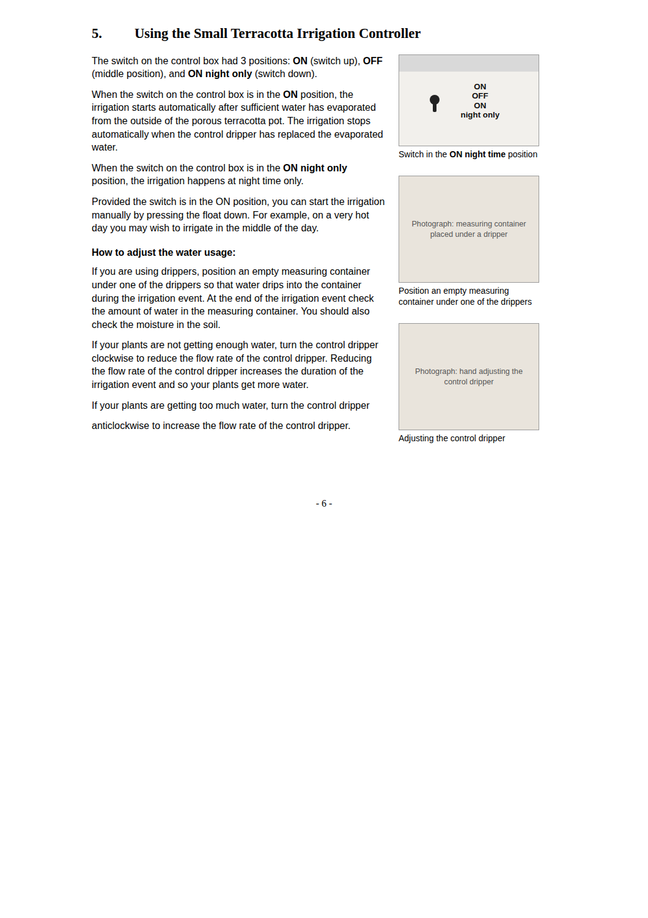5. Using the Small Terracotta Irrigation Controller
The switch on the control box had 3 positions: ON (switch up), OFF (middle position), and ON night only (switch down).
When the switch on the control box is in the ON position, the irrigation starts automatically after sufficient water has evaporated from the outside of the porous terracotta pot. The irrigation stops automatically when the control dripper has replaced the evaporated water.
When the switch on the control box is in the ON night only position, the irrigation happens at night time only.
Provided the switch is in the ON position, you can start the irrigation manually by pressing the float down. For example, on a very hot day you may wish to irrigate in the middle of the day.
How to adjust the water usage:
If you are using drippers, position an empty measuring container under one of the drippers so that water drips into the container during the irrigation event. At the end of the irrigation event check the amount of water in the measuring container. You should also check the moisture in the soil.
If your plants are not getting enough water, turn the control dripper clockwise to reduce the flow rate of the control dripper. Reducing the flow rate of the control dripper increases the duration of the irrigation event and so your plants get more water.
If your plants are getting too much water, turn the control dripper
anticlockwise to increase the flow rate of the control dripper.
ON
OFF
ON
night only
Switch in the ON night time position
Photograph: measuring container placed under a dripper
Position an empty measuring container under one of the drippers
Photograph: hand adjusting the control dripper
Adjusting the control dripper
- 6 -